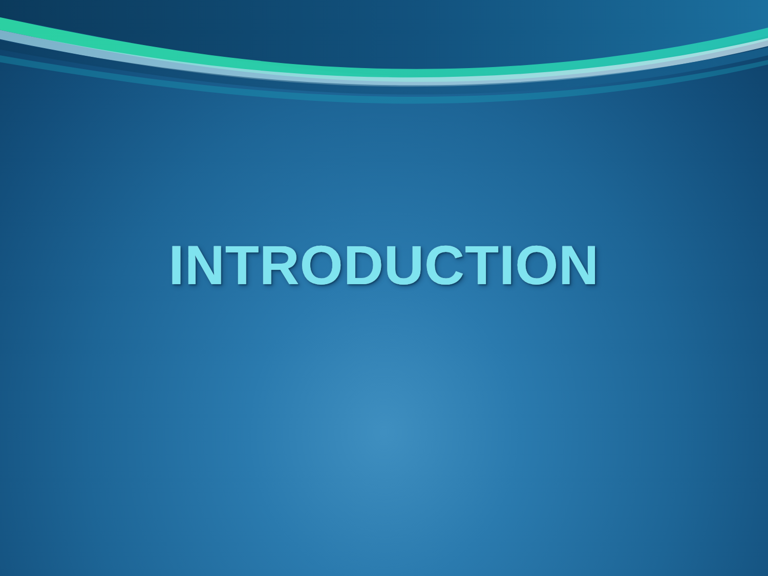INTRODUCTION